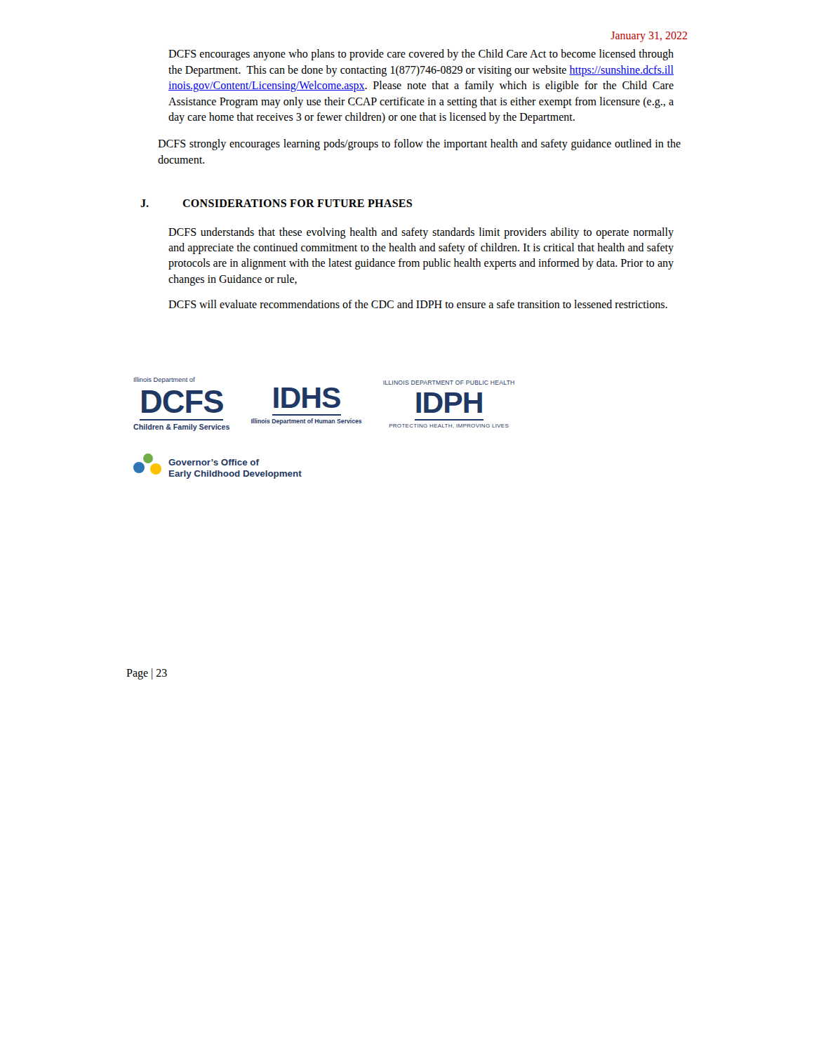January 31, 2022
DCFS encourages anyone who plans to provide care covered by the Child Care Act to become licensed through the Department. This can be done by contacting 1(877)746-0829 or visiting our website https://sunshine.dcfs.illinois.gov/Content/Licensing/Welcome.aspx. Please note that a family which is eligible for the Child Care Assistance Program may only use their CCAP certificate in a setting that is either exempt from licensure (e.g., a day care home that receives 3 or fewer children) or one that is licensed by the Department.
DCFS strongly encourages learning pods/groups to follow the important health and safety guidance outlined in the document.
J. CONSIDERATIONS FOR FUTURE PHASES
DCFS understands that these evolving health and safety standards limit providers ability to operate normally and appreciate the continued commitment to the health and safety of children. It is critical that health and safety protocols are in alignment with the latest guidance from public health experts and informed by data. Prior to any changes in Guidance or rule,
DCFS will evaluate recommendations of the CDC and IDPH to ensure a safe transition to lessened restrictions.
Illinois Department of
DCFS
Children & Family Services
IDHS
Illinois Department of Human Services
ILLINOIS DEPARTMENT OF PUBLIC HEALTH
IDPH
PROTECTING HEALTH, IMPROVING LIVES
Governor’s Office of
Early Childhood Development
Page | 23